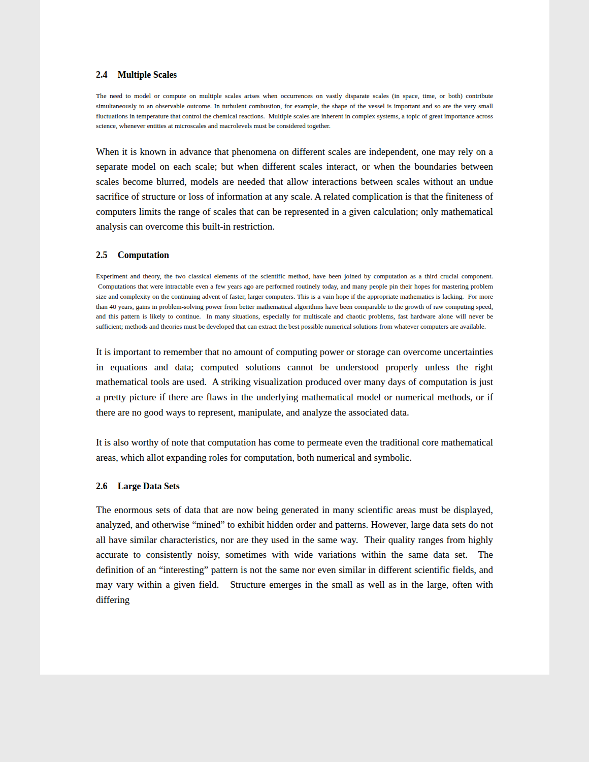2.4 Multiple Scales
The need to model or compute on multiple scales arises when occurrences on vastly disparate scales (in space, time, or both) contribute simultaneously to an observable outcome. In turbulent combustion, for example, the shape of the vessel is important and so are the very small fluctuations in temperature that control the chemical reactions. Multiple scales are inherent in complex systems, a topic of great importance across science, whenever entities at microscales and macrolevels must be considered together.
When it is known in advance that phenomena on different scales are independent, one may rely on a separate model on each scale; but when different scales interact, or when the boundaries between scales become blurred, models are needed that allow interactions between scales without an undue sacrifice of structure or loss of information at any scale. A related complication is that the finiteness of computers limits the range of scales that can be represented in a given calculation; only mathematical analysis can overcome this built-in restriction.
2.5 Computation
Experiment and theory, the two classical elements of the scientific method, have been joined by computation as a third crucial component. Computations that were intractable even a few years ago are performed routinely today, and many people pin their hopes for mastering problem size and complexity on the continuing advent of faster, larger computers. This is a vain hope if the appropriate mathematics is lacking. For more than 40 years, gains in problem-solving power from better mathematical algorithms have been comparable to the growth of raw computing speed, and this pattern is likely to continue. In many situations, especially for multiscale and chaotic problems, fast hardware alone will never be sufficient; methods and theories must be developed that can extract the best possible numerical solutions from whatever computers are available.
It is important to remember that no amount of computing power or storage can overcome uncertainties in equations and data; computed solutions cannot be understood properly unless the right mathematical tools are used. A striking visualization produced over many days of computation is just a pretty picture if there are flaws in the underlying mathematical model or numerical methods, or if there are no good ways to represent, manipulate, and analyze the associated data.
It is also worthy of note that computation has come to permeate even the traditional core mathematical areas, which allot expanding roles for computation, both numerical and symbolic.
2.6 Large Data Sets
The enormous sets of data that are now being generated in many scientific areas must be displayed, analyzed, and otherwise “mined” to exhibit hidden order and patterns. However, large data sets do not all have similar characteristics, nor are they used in the same way. Their quality ranges from highly accurate to consistently noisy, sometimes with wide variations within the same data set. The definition of an “interesting” pattern is not the same nor even similar in different scientific fields, and may vary within a given field. Structure emerges in the small as well as in the large, often with differing